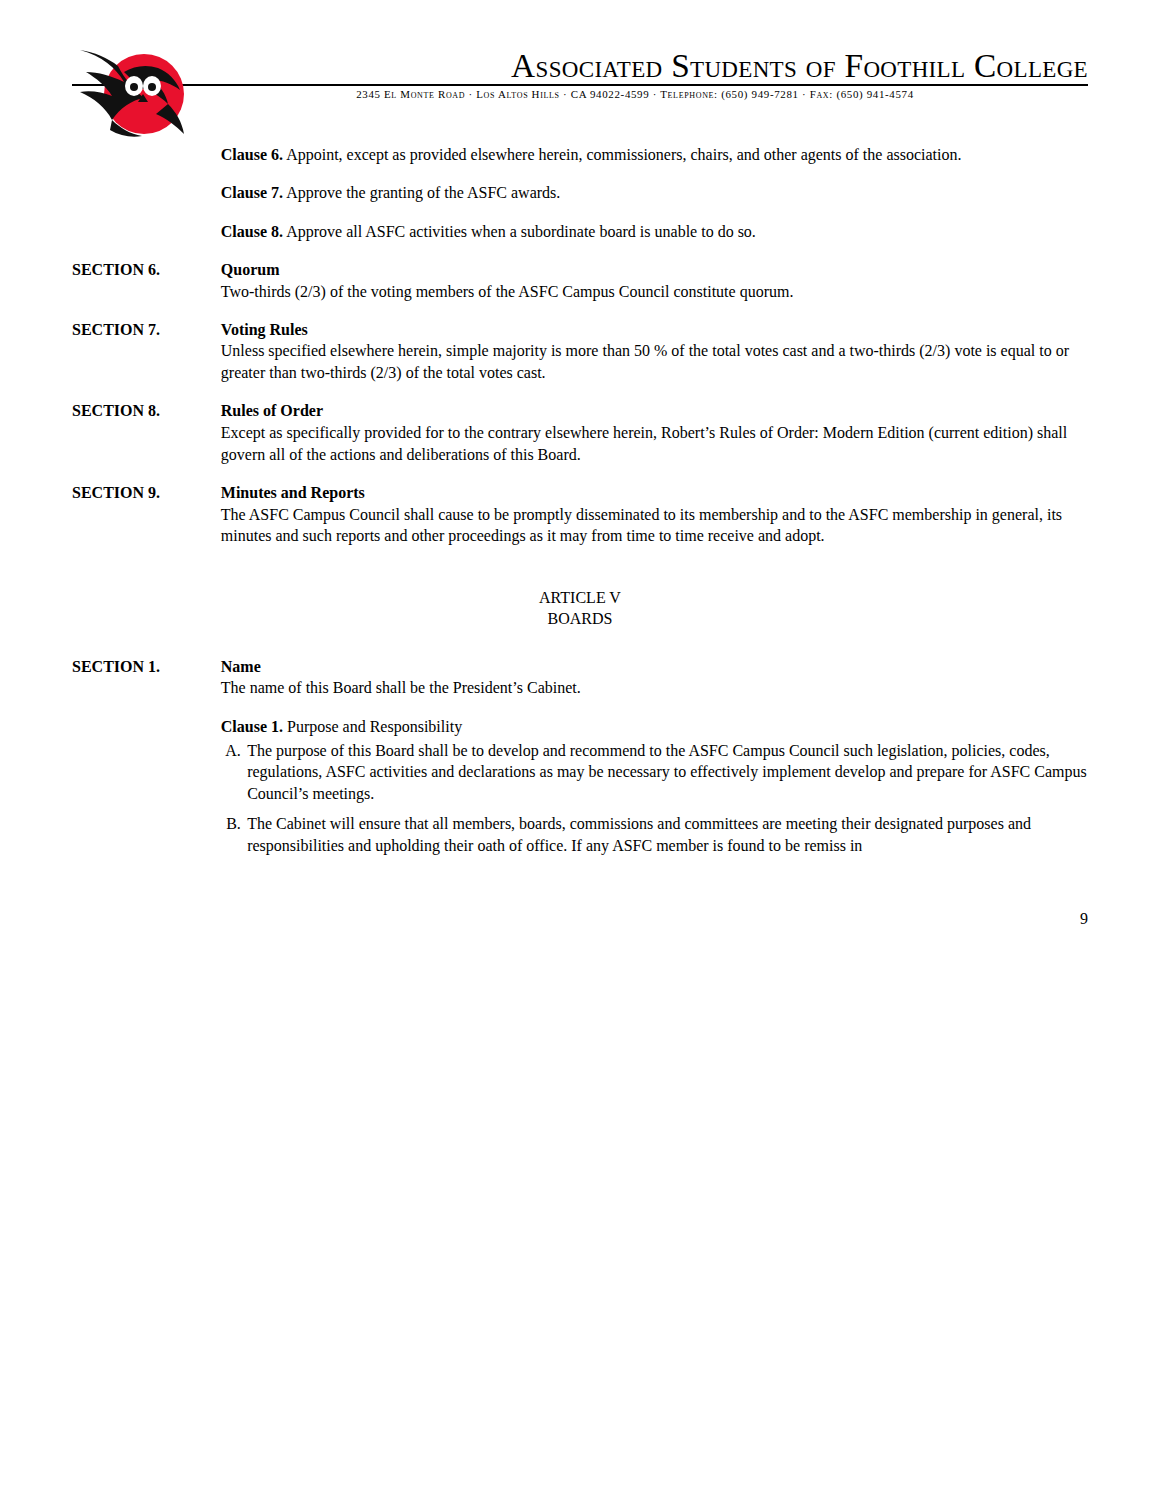Associated Students of Foothill College
2345 El Monte Road · Los Altos Hills · CA 94022-4599 · Telephone: (650) 949-7281 · Fax: (650) 941-4574
Clause 6. Appoint, except as provided elsewhere herein, commissioners, chairs, and other agents of the association.
Clause 7. Approve the granting of the ASFC awards.
Clause 8. Approve all ASFC activities when a subordinate board is unable to do so.
SECTION 6.
Quorum
Two-thirds (2/3) of the voting members of the ASFC Campus Council constitute quorum.
SECTION 7.
Voting Rules
Unless specified elsewhere herein, simple majority is more than 50 % of the total votes cast and a two-thirds (2/3) vote is equal to or greater than two-thirds (2/3) of the total votes cast.
SECTION 8.
Rules of Order
Except as specifically provided for to the contrary elsewhere herein, Robert’s Rules of Order: Modern Edition (current edition) shall govern all of the actions and deliberations of this Board.
SECTION 9.
Minutes and Reports
The ASFC Campus Council shall cause to be promptly disseminated to its membership and to the ASFC membership in general, its minutes and such reports and other proceedings as it may from time to time receive and adopt.
ARTICLE V
BOARDS
SECTION 1.
Name
The name of this Board shall be the President’s Cabinet.
Clause 1. Purpose and Responsibility
The purpose of this Board shall be to develop and recommend to the ASFC Campus Council such legislation, policies, codes, regulations, ASFC activities and declarations as may be necessary to effectively implement develop and prepare for ASFC Campus Council’s meetings.
The Cabinet will ensure that all members, boards, commissions and committees are meeting their designated purposes and responsibilities and upholding their oath of office. If any ASFC member is found to be remiss in
9